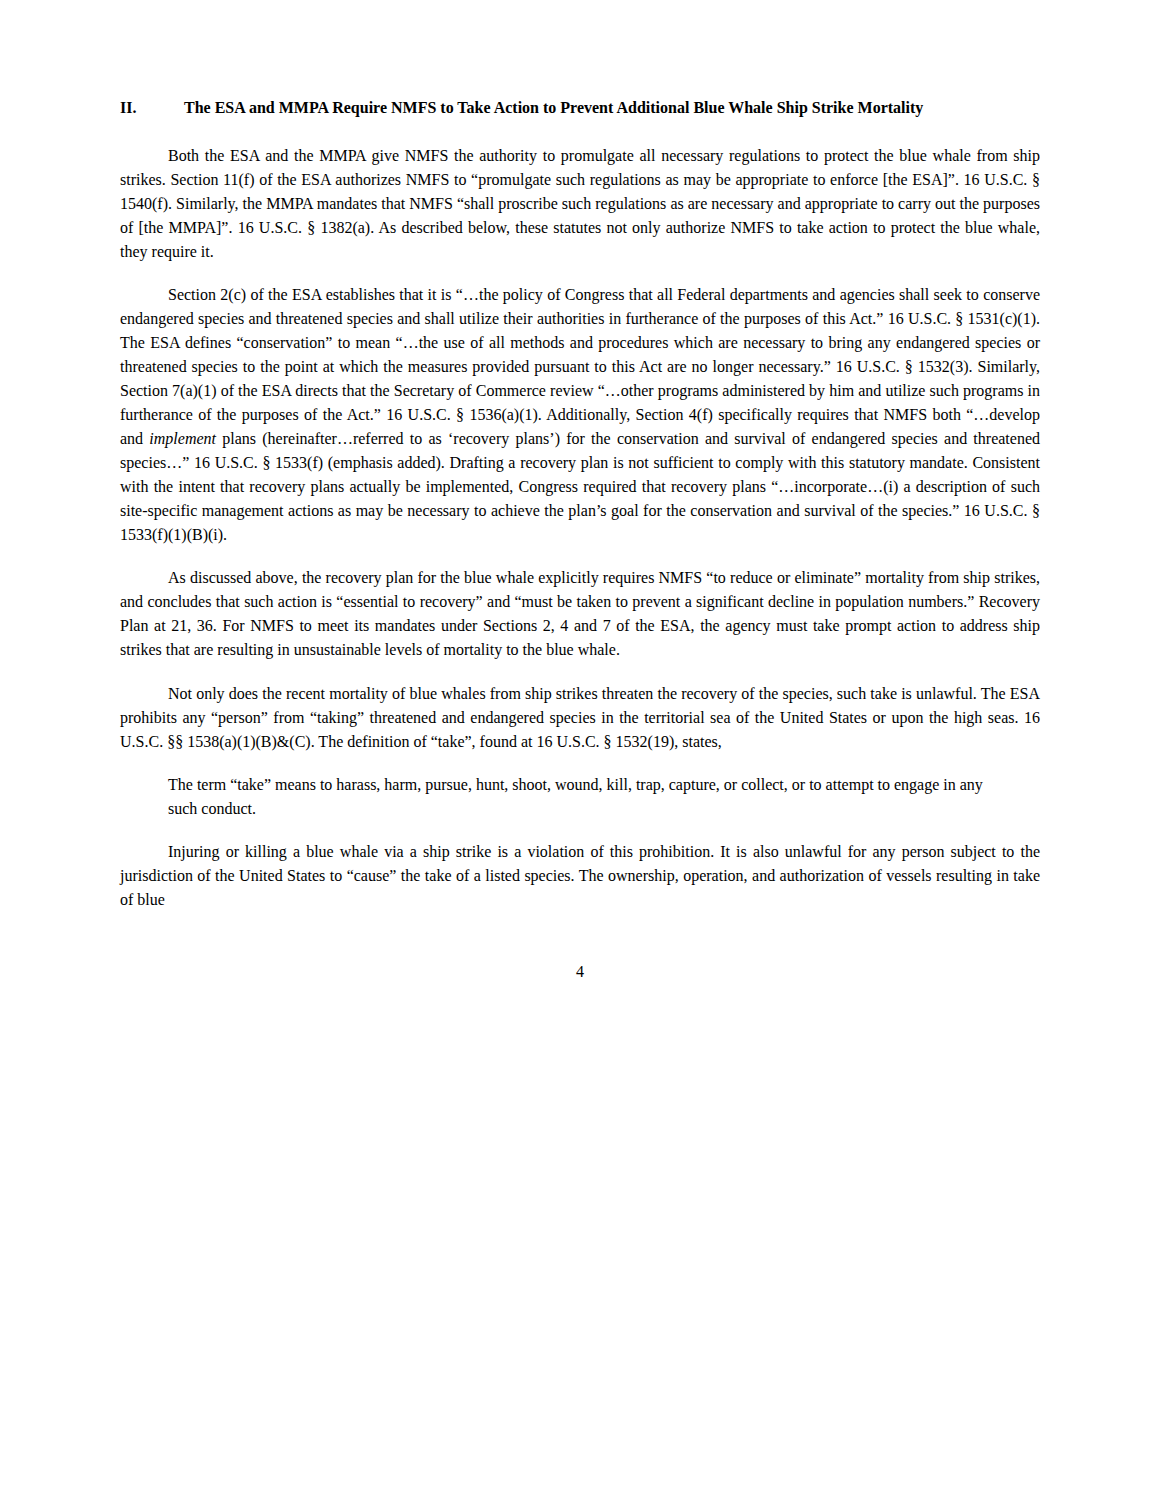II. The ESA and MMPA Require NMFS to Take Action to Prevent Additional Blue Whale Ship Strike Mortality
Both the ESA and the MMPA give NMFS the authority to promulgate all necessary regulations to protect the blue whale from ship strikes. Section 11(f) of the ESA authorizes NMFS to “promulgate such regulations as may be appropriate to enforce [the ESA]”. 16 U.S.C. § 1540(f). Similarly, the MMPA mandates that NMFS “shall proscribe such regulations as are necessary and appropriate to carry out the purposes of [the MMPA]”. 16 U.S.C. § 1382(a). As described below, these statutes not only authorize NMFS to take action to protect the blue whale, they require it.
Section 2(c) of the ESA establishes that it is “…the policy of Congress that all Federal departments and agencies shall seek to conserve endangered species and threatened species and shall utilize their authorities in furtherance of the purposes of this Act.” 16 U.S.C. § 1531(c)(1). The ESA defines “conservation” to mean “…the use of all methods and procedures which are necessary to bring any endangered species or threatened species to the point at which the measures provided pursuant to this Act are no longer necessary.” 16 U.S.C. § 1532(3). Similarly, Section 7(a)(1) of the ESA directs that the Secretary of Commerce review “…other programs administered by him and utilize such programs in furtherance of the purposes of the Act.” 16 U.S.C. § 1536(a)(1). Additionally, Section 4(f) specifically requires that NMFS both “…develop and implement plans (hereinafter…referred to as ‘recovery plans’) for the conservation and survival of endangered species and threatened species…” 16 U.S.C. § 1533(f) (emphasis added). Drafting a recovery plan is not sufficient to comply with this statutory mandate. Consistent with the intent that recovery plans actually be implemented, Congress required that recovery plans “…incorporate…(i) a description of such site-specific management actions as may be necessary to achieve the plan’s goal for the conservation and survival of the species.” 16 U.S.C. § 1533(f)(1)(B)(i).
As discussed above, the recovery plan for the blue whale explicitly requires NMFS “to reduce or eliminate” mortality from ship strikes, and concludes that such action is “essential to recovery” and “must be taken to prevent a significant decline in population numbers.” Recovery Plan at 21, 36. For NMFS to meet its mandates under Sections 2, 4 and 7 of the ESA, the agency must take prompt action to address ship strikes that are resulting in unsustainable levels of mortality to the blue whale.
Not only does the recent mortality of blue whales from ship strikes threaten the recovery of the species, such take is unlawful. The ESA prohibits any “person” from “taking” threatened and endangered species in the territorial sea of the United States or upon the high seas. 16 U.S.C. §§ 1538(a)(1)(B)&(C). The definition of “take”, found at 16 U.S.C. § 1532(19), states,
The term “take” means to harass, harm, pursue, hunt, shoot, wound, kill, trap, capture, or collect, or to attempt to engage in any such conduct.
Injuring or killing a blue whale via a ship strike is a violation of this prohibition. It is also unlawful for any person subject to the jurisdiction of the United States to “cause” the take of a listed species. The ownership, operation, and authorization of vessels resulting in take of blue
4